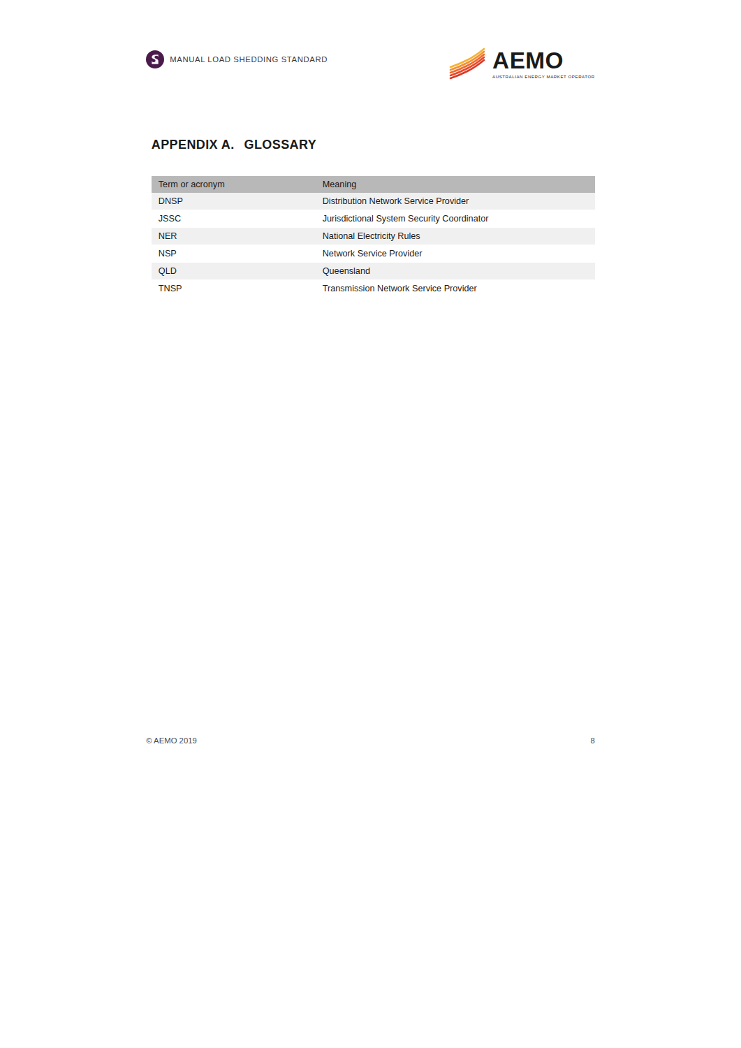MANUAL LOAD SHEDDING STANDARD
AEMO
AUSTRALIAN ENERGY MARKET OPERATOR
APPENDIX A. GLOSSARY
| Term or acronym | Meaning |
| --- | --- |
| DNSP | Distribution Network Service Provider |
| JSSC | Jurisdictional System Security Coordinator |
| NER | National Electricity Rules |
| NSP | Network Service Provider |
| QLD | Queensland |
| TNSP | Transmission Network Service Provider |
© AEMO 2019 8